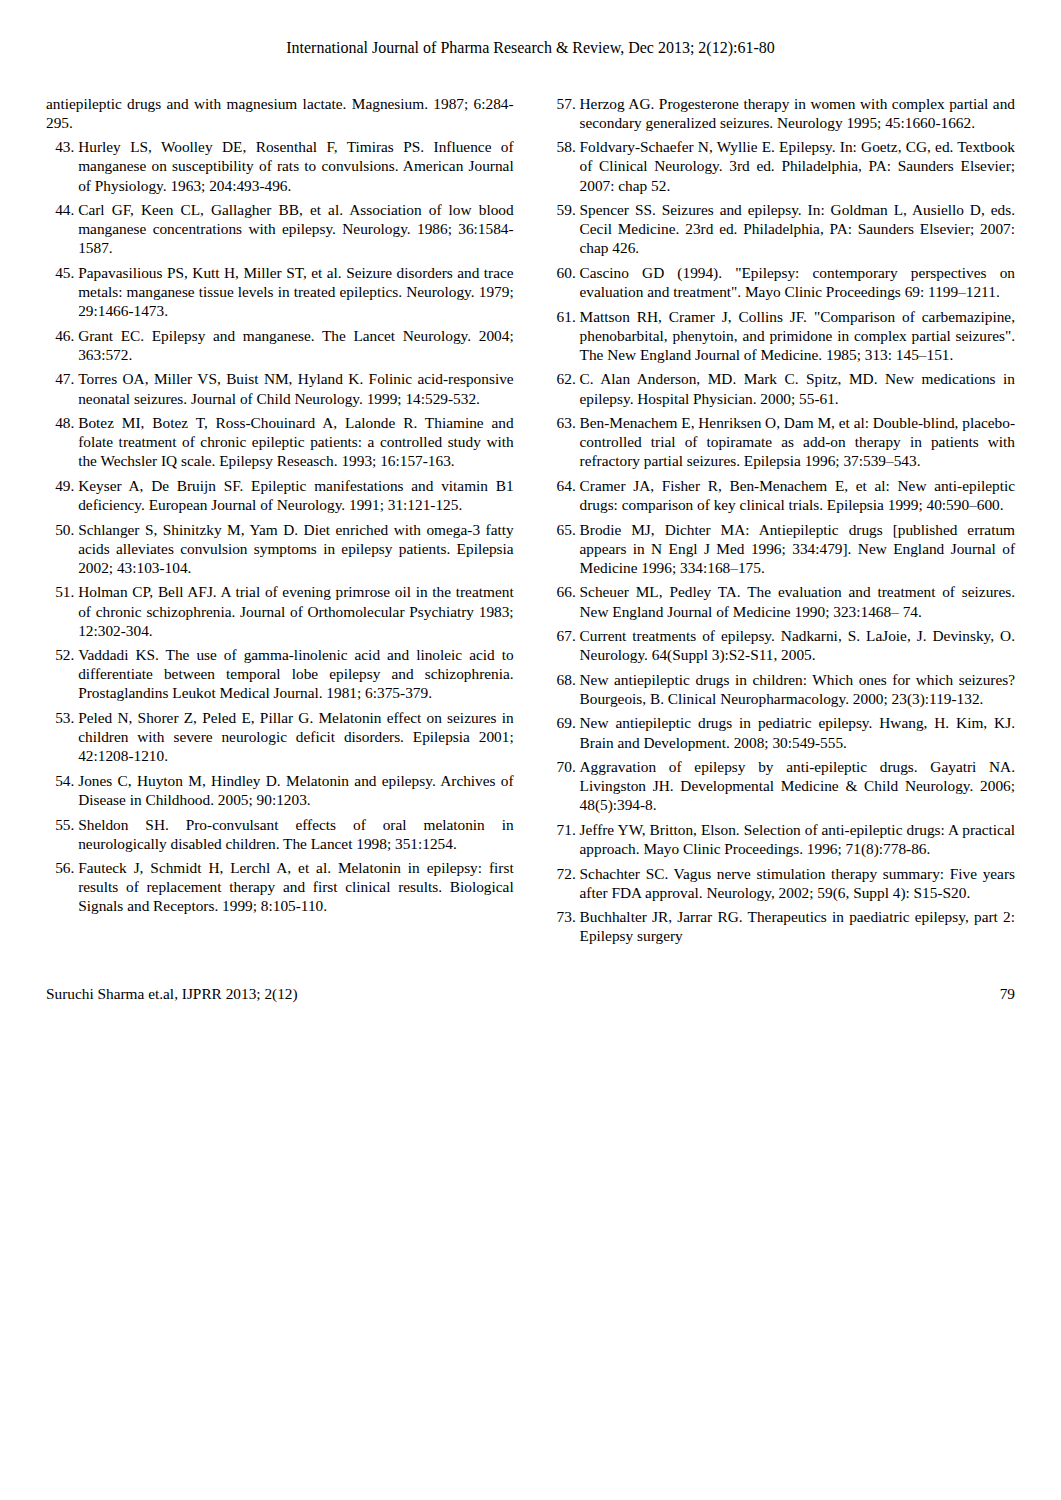International Journal of Pharma Research & Review, Dec 2013; 2(12):61-80
antiepileptic drugs and with magnesium lactate. Magnesium. 1987; 6:284-295.
Hurley LS, Woolley DE, Rosenthal F, Timiras PS. Influence of manganese on susceptibility of rats to convulsions. American Journal of Physiology. 1963; 204:493-496.
Carl GF, Keen CL, Gallagher BB, et al. Association of low blood manganese concentrations with epilepsy. Neurology. 1986; 36:1584-1587.
Papavasilious PS, Kutt H, Miller ST, et al. Seizure disorders and trace metals: manganese tissue levels in treated epileptics. Neurology. 1979; 29:1466-1473.
Grant EC. Epilepsy and manganese. The Lancet Neurology. 2004; 363:572.
Torres OA, Miller VS, Buist NM, Hyland K. Folinic acid-responsive neonatal seizures. Journal of Child Neurology. 1999; 14:529-532.
Botez MI, Botez T, Ross-Chouinard A, Lalonde R. Thiamine and folate treatment of chronic epileptic patients: a controlled study with the Wechsler IQ scale. Epilepsy Reseasch. 1993; 16:157-163.
Keyser A, De Bruijn SF. Epileptic manifestations and vitamin B1 deficiency. European Journal of Neurology. 1991; 31:121-125.
Schlanger S, Shinitzky M, Yam D. Diet enriched with omega-3 fatty acids alleviates convulsion symptoms in epilepsy patients. Epilepsia 2002; 43:103-104.
Holman CP, Bell AFJ. A trial of evening primrose oil in the treatment of chronic schizophrenia. Journal of Orthomolecular Psychiatry 1983; 12:302-304.
Vaddadi KS. The use of gamma-linolenic acid and linoleic acid to differentiate between temporal lobe epilepsy and schizophrenia. Prostaglandins Leukot Medical Journal. 1981; 6:375-379.
Peled N, Shorer Z, Peled E, Pillar G. Melatonin effect on seizures in children with severe neurologic deficit disorders. Epilepsia 2001; 42:1208-1210.
Jones C, Huyton M, Hindley D. Melatonin and epilepsy. Archives of Disease in Childhood. 2005; 90:1203.
Sheldon SH. Pro-convulsant effects of oral melatonin in neurologically disabled children. The Lancet 1998; 351:1254.
Fauteck J, Schmidt H, Lerchl A, et al. Melatonin in epilepsy: first results of replacement therapy and first clinical results. Biological Signals and Receptors. 1999; 8:105-110.
Herzog AG. Progesterone therapy in women with complex partial and secondary generalized seizures. Neurology 1995; 45:1660-1662.
Foldvary-Schaefer N, Wyllie E. Epilepsy. In: Goetz, CG, ed. Textbook of Clinical Neurology. 3rd ed. Philadelphia, PA: Saunders Elsevier; 2007: chap 52.
Spencer SS. Seizures and epilepsy. In: Goldman L, Ausiello D, eds. Cecil Medicine. 23rd ed. Philadelphia, PA: Saunders Elsevier; 2007: chap 426.
Cascino GD (1994). "Epilepsy: contemporary perspectives on evaluation and treatment". Mayo Clinic Proceedings 69: 1199–1211.
Mattson RH, Cramer J, Collins JF. "Comparison of carbemazipine, phenobarbital, phenytoin, and primidone in complex partial seizures". The New England Journal of Medicine. 1985; 313: 145–151.
C. Alan Anderson, MD. Mark C. Spitz, MD. New medications in epilepsy. Hospital Physician. 2000; 55-61.
Ben-Menachem E, Henriksen O, Dam M, et al: Double-blind, placebo-controlled trial of topiramate as add-on therapy in patients with refractory partial seizures. Epilepsia 1996; 37:539–543.
Cramer JA, Fisher R, Ben-Menachem E, et al: New anti-epileptic drugs: comparison of key clinical trials. Epilepsia 1999; 40:590–600.
Brodie MJ, Dichter MA: Antiepileptic drugs [published erratum appears in N Engl J Med 1996; 334:479]. New England Journal of Medicine 1996; 334:168–175.
Scheuer ML, Pedley TA. The evaluation and treatment of seizures. New England Journal of Medicine 1990; 323:1468– 74.
Current treatments of epilepsy. Nadkarni, S. LaJoie, J. Devinsky, O. Neurology. 64(Suppl 3):S2-S11, 2005.
New antiepileptic drugs in children: Which ones for which seizures? Bourgeois, B. Clinical Neuropharmacology. 2000; 23(3):119-132.
New antiepileptic drugs in pediatric epilepsy. Hwang, H. Kim, KJ. Brain and Development. 2008; 30:549-555.
Aggravation of epilepsy by anti-epileptic drugs. Gayatri NA. Livingston JH. Developmental Medicine & Child Neurology. 2006; 48(5):394-8.
Jeffre YW, Britton, Elson. Selection of anti-epileptic drugs: A practical approach. Mayo Clinic Proceedings. 1996; 71(8):778-86.
Schachter SC. Vagus nerve stimulation therapy summary: Five years after FDA approval. Neurology, 2002; 59(6, Suppl 4): S15-S20.
Buchhalter JR, Jarrar RG. Therapeutics in paediatric epilepsy, part 2: Epilepsy surgery
Suruchi Sharma et.al, IJPRR 2013; 2(12) 79